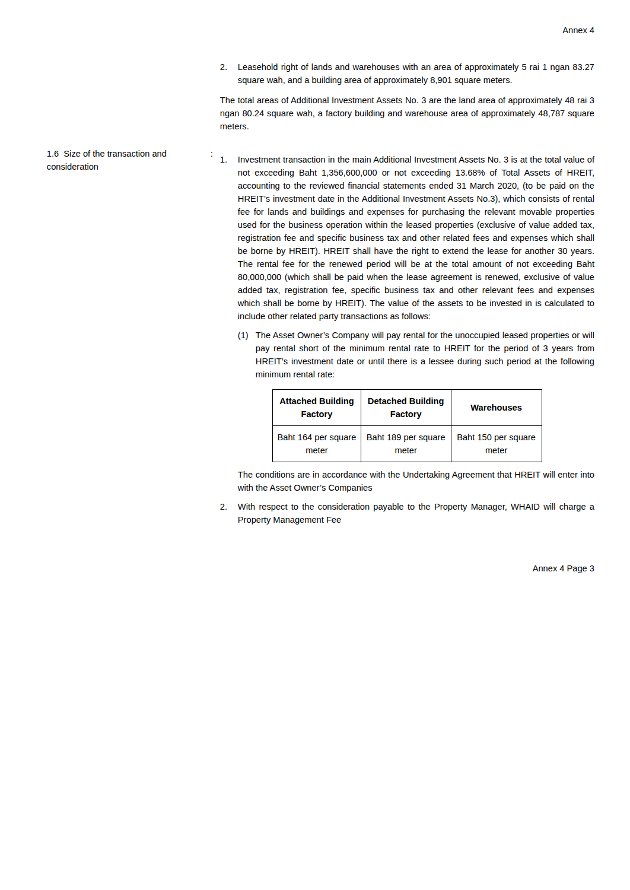Annex 4
2.
Leasehold right of lands and warehouses with an area of approximately 5 rai 1 ngan 83.27 square wah, and a building area of approximately 8,901 square meters.
The total areas of Additional Investment Assets No. 3 are the land area of approximately 48 rai 3 ngan 80.24 square wah, a factory building and warehouse area of approximately 48,787 square meters.
1.6 Size of the transaction and consideration
:
1.
Investment transaction in the main Additional Investment Assets No. 3 is at the total value of not exceeding Baht 1,356,600,000 or not exceeding 13.68% of Total Assets of HREIT, accounting to the reviewed financial statements ended 31 March 2020, (to be paid on the HREIT’s investment date in the Additional Investment Assets No.3), which consists of rental fee for lands and buildings and expenses for purchasing the relevant movable properties used for the business operation within the leased properties (exclusive of value added tax, registration fee and specific business tax and other related fees and expenses which shall be borne by HREIT). HREIT shall have the right to extend the lease for another 30 years. The rental fee for the renewed period will be at the total amount of not exceeding Baht 80,000,000 (which shall be paid when the lease agreement is renewed, exclusive of value added tax, registration fee, specific business tax and other relevant fees and expenses which shall be borne by HREIT). The value of the assets to be invested in is calculated to include other related party transactions as follows:
(1)
The Asset Owner’s Company will pay rental for the unoccupied leased properties or will pay rental short of the minimum rental rate to HREIT for the period of 3 years from HREIT’s investment date or until there is a lessee during such period at the following minimum rental rate:
| Attached Building Factory | Detached Building Factory | Warehouses |
| --- | --- | --- |
| Baht 164 per square meter | Baht 189 per square meter | Baht 150 per square meter |
The conditions are in accordance with the Undertaking Agreement that HREIT will enter into with the Asset Owner’s Companies
2.
With respect to the consideration payable to the Property Manager, WHAID will charge a Property Management Fee
Annex 4 Page 3